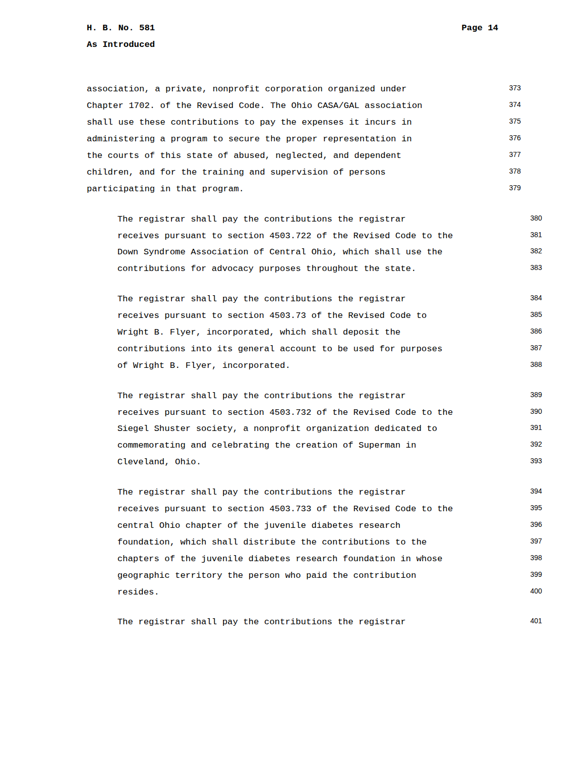H. B. No. 581 As Introduced
Page 14
association, a private, nonprofit corporation organized under373 Chapter 1702. of the Revised Code. The Ohio CASA/GAL association374 shall use these contributions to pay the expenses it incurs in375 administering a program to secure the proper representation in376 the courts of this state of abused, neglected, and dependent377 children, and for the training and supervision of persons378 participating in that program.379
The registrar shall pay the contributions the registrar380 receives pursuant to section 4503.722 of the Revised Code to the381 Down Syndrome Association of Central Ohio, which shall use the382 contributions for advocacy purposes throughout the state.383
The registrar shall pay the contributions the registrar384 receives pursuant to section 4503.73 of the Revised Code to385 Wright B. Flyer, incorporated, which shall deposit the386 contributions into its general account to be used for purposes387 of Wright B. Flyer, incorporated.388
The registrar shall pay the contributions the registrar389 receives pursuant to section 4503.732 of the Revised Code to the390 Siegel Shuster society, a nonprofit organization dedicated to391 commemorating and celebrating the creation of Superman in392 Cleveland, Ohio.393
The registrar shall pay the contributions the registrar394 receives pursuant to section 4503.733 of the Revised Code to the395 central Ohio chapter of the juvenile diabetes research396 foundation, which shall distribute the contributions to the397 chapters of the juvenile diabetes research foundation in whose398 geographic territory the person who paid the contribution399 resides.400
The registrar shall pay the contributions the registrar401